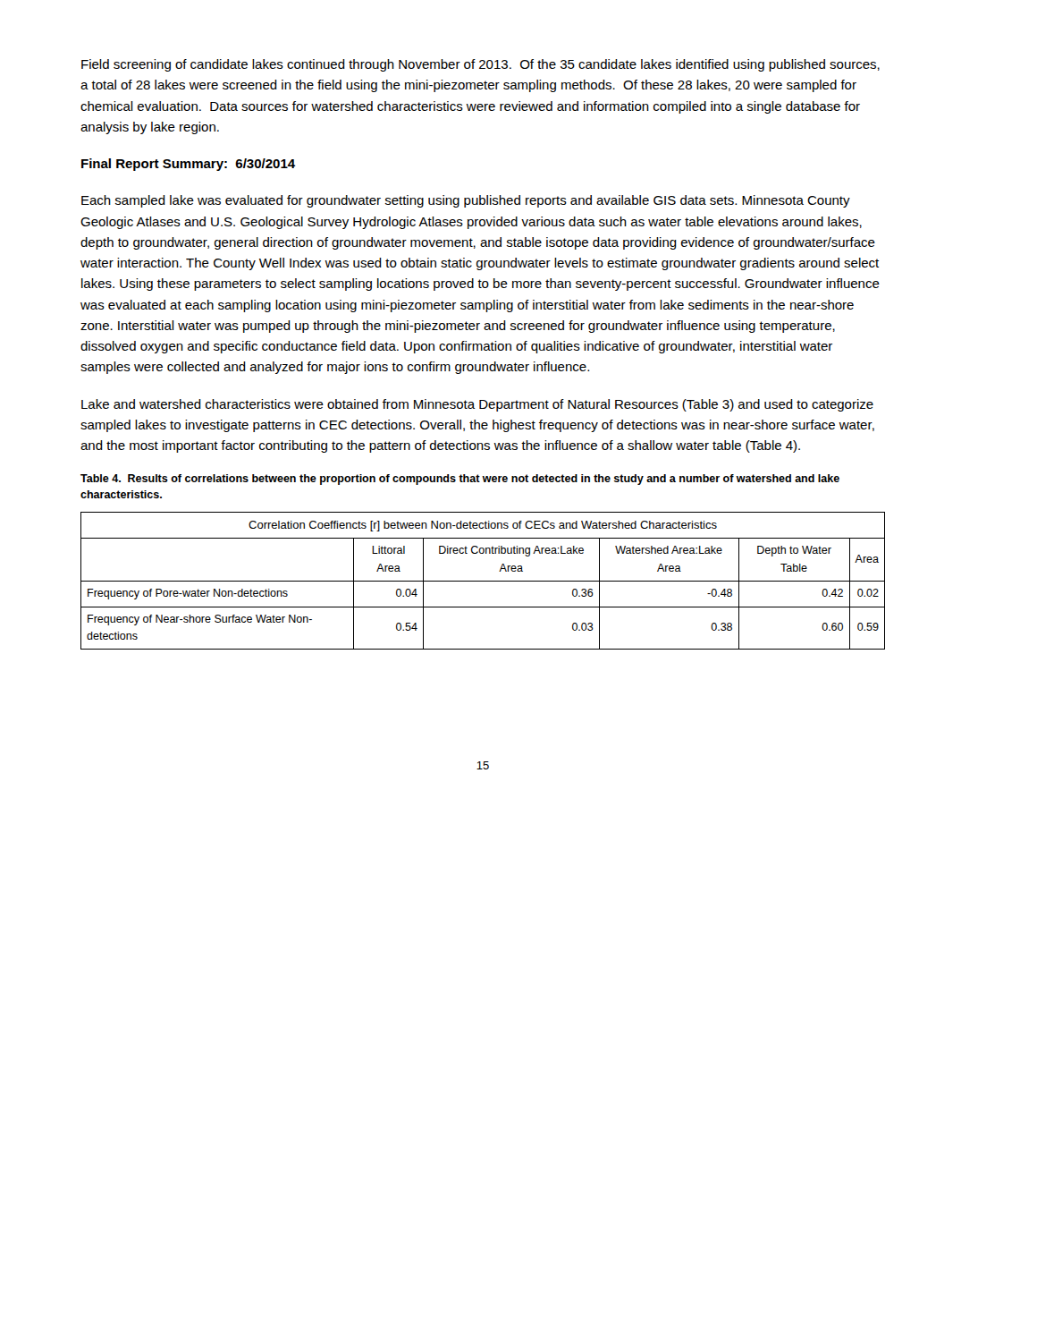Field screening of candidate lakes continued through November of 2013. Of the 35 candidate lakes identified using published sources, a total of 28 lakes were screened in the field using the mini-piezometer sampling methods. Of these 28 lakes, 20 were sampled for chemical evaluation. Data sources for watershed characteristics were reviewed and information compiled into a single database for analysis by lake region.
Final Report Summary: 6/30/2014
Each sampled lake was evaluated for groundwater setting using published reports and available GIS data sets. Minnesota County Geologic Atlases and U.S. Geological Survey Hydrologic Atlases provided various data such as water table elevations around lakes, depth to groundwater, general direction of groundwater movement, and stable isotope data providing evidence of groundwater/surface water interaction. The County Well Index was used to obtain static groundwater levels to estimate groundwater gradients around select lakes. Using these parameters to select sampling locations proved to be more than seventy-percent successful. Groundwater influence was evaluated at each sampling location using mini-piezometer sampling of interstitial water from lake sediments in the near-shore zone. Interstitial water was pumped up through the mini-piezometer and screened for groundwater influence using temperature, dissolved oxygen and specific conductance field data. Upon confirmation of qualities indicative of groundwater, interstitial water samples were collected and analyzed for major ions to confirm groundwater influence.
Lake and watershed characteristics were obtained from Minnesota Department of Natural Resources (Table 3) and used to categorize sampled lakes to investigate patterns in CEC detections. Overall, the highest frequency of detections was in near-shore surface water, and the most important factor contributing to the pattern of detections was the influence of a shallow water table (Table 4).
Table 4. Results of correlations between the proportion of compounds that were not detected in the study and a number of watershed and lake characteristics.
| Correlation Coeffiencts [r] between Non-detections of CECs and Watershed Characteristics |
| --- |
| | Littoral Area | Direct Contributing Area:Lake Area | Watershed Area:Lake Area | Depth to Water Table | Area |
| Frequency of Pore-water Non-detections | 0.04 | 0.36 | -0.48 | 0.42 | 0.02 |
| Frequency of Near-shore Surface Water Non-detections | 0.54 | 0.03 | 0.38 | 0.60 | 0.59 |
15